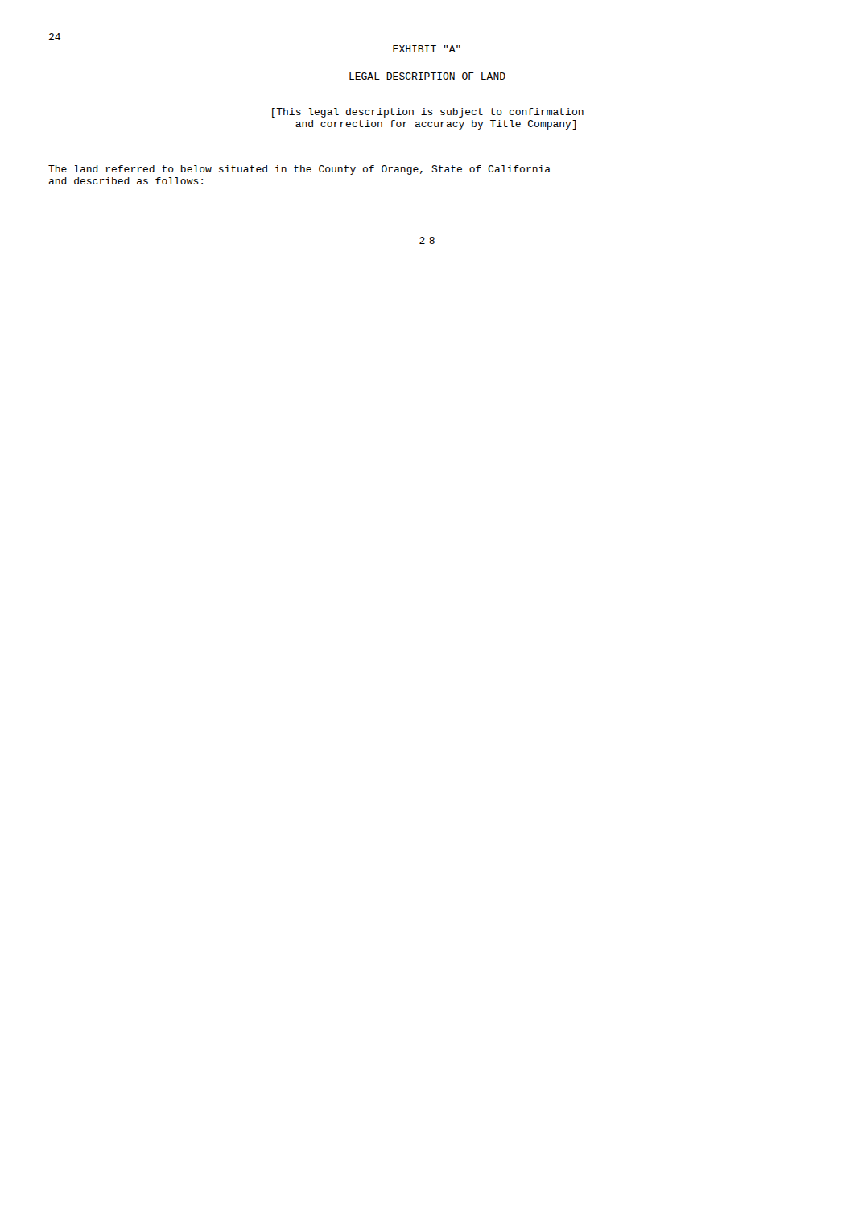24
EXHIBIT "A"
LEGAL DESCRIPTION OF LAND
[This legal description is subject to confirmation and correction for accuracy by Title Company]
The land referred to below situated in the County of Orange, State of California and described as follows:
28